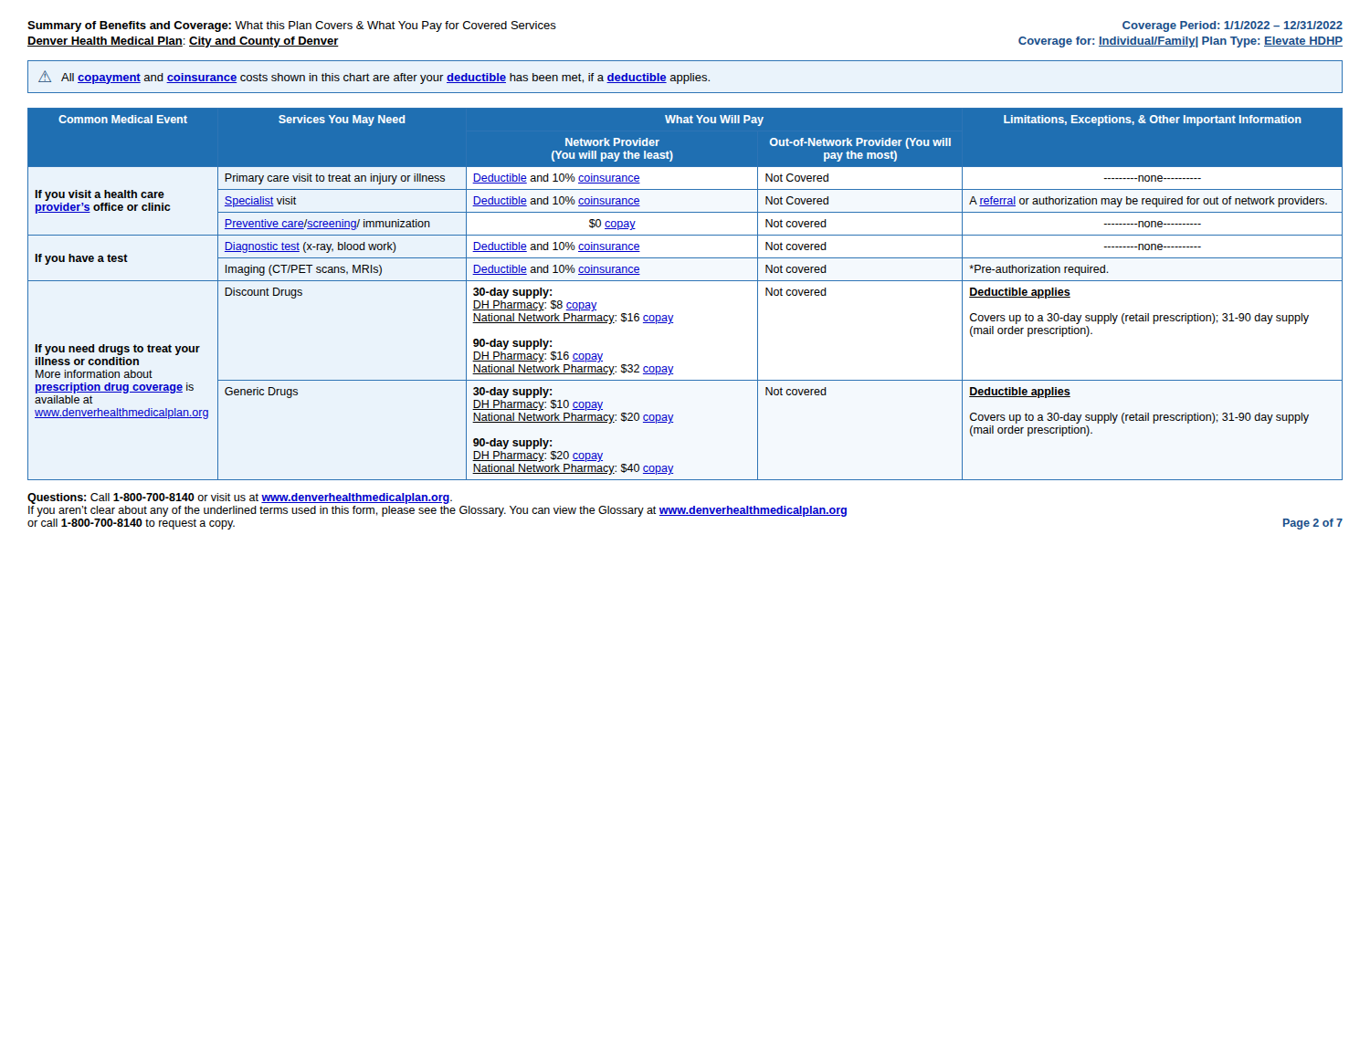Summary of Benefits and Coverage: What this Plan Covers & What You Pay for Covered Services
Coverage Period: 1/1/2022 – 12/31/2022
Denver Health Medical Plan: City and County of Denver
Coverage for: Individual/Family| Plan Type: Elevate HDHP
⚠ All copayment and coinsurance costs shown in this chart are after your deductible has been met, if a deductible applies.
| Common Medical Event | Services You May Need | What You Will Pay | Limitations, Exceptions, & Other Important Information |
| --- | --- | --- | --- |
| Network Provider (You will pay the least) | Out-of-Network Provider (You will pay the most) |
| If you visit a health care provider’s office or clinic | Primary care visit to treat an injury or illness | Deductible and 10% coinsurance | Not Covered | ---------none---------- |
| Specialist visit | Deductible and 10% coinsurance | Not Covered | A referral or authorization may be required for out of network providers. |
| Preventive care / screening / immunization | $0 copay | Not covered | ---------none---------- |
| If you have a test | Diagnostic test (x-ray, blood work) | Deductible and 10% coinsurance | Not covered | ---------none---------- |
| Imaging (CT/PET scans, MRIs) | Deductible and 10% coinsurance | Not covered | *Pre-authorization required. |
| If you need drugs to treat your illness or condition More information about prescription drug coverage is available at www.denverhealthmedicalplan.org | Discount Drugs | 30-day supply: DH Pharmacy : $8 copay National Network Pharmacy : $16 copay 90-day supply: DH Pharmacy : $16 copay National Network Pharmacy : $32 copay | Not covered | Deductible applies Covers up to a 30-day supply (retail prescription); 31-90 day supply (mail order prescription). |
| Generic Drugs | 30-day supply: DH Pharmacy : $10 copay National Network Pharmacy : $20 copay 90-day supply: DH Pharmacy : $20 copay National Network Pharmacy : $40 copay | Not covered | Deductible applies Covers up to a 30-day supply (retail prescription); 31-90 day supply (mail order prescription). |
Questions: Call 1-800-700-8140 or visit us at www.denverhealthmedicalplan.org.
If you aren’t clear about any of the underlined terms used in this form, please see the Glossary. You can view the Glossary at www.denverhealthmedicalplan.org
or call 1-800-700-8140 to request a copy. Page 2 of 7